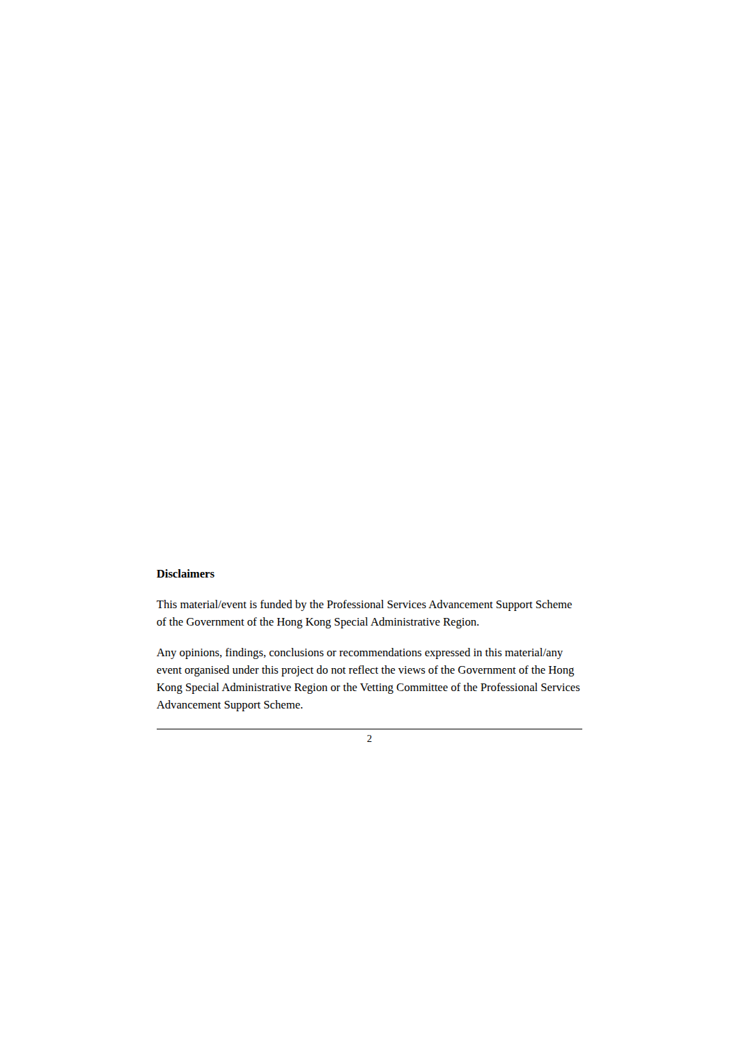Disclaimers
This material/event is funded by the Professional Services Advancement Support Scheme of the Government of the Hong Kong Special Administrative Region.
Any opinions, findings, conclusions or recommendations expressed in this material/any event organised under this project do not reflect the views of the Government of the Hong Kong Special Administrative Region or the Vetting Committee of the Professional Services Advancement Support Scheme.
2